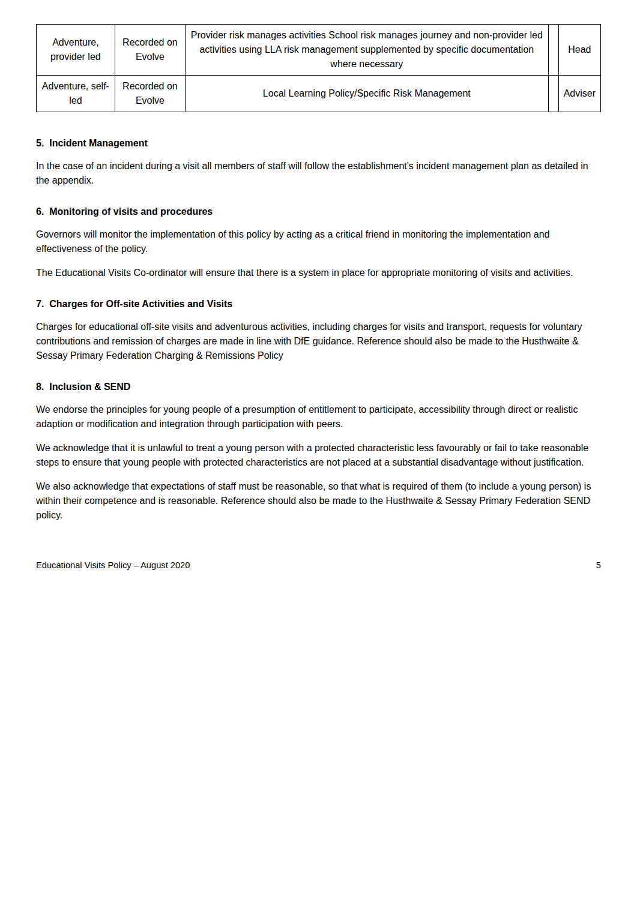| Adventure, provider led | Recorded on Evolve | Provider risk manages activities School risk manages journey and non-provider led activities using LLA risk management supplemented by specific documentation where necessary | | Head |
| Adventure, self-led | Recorded on Evolve | Local Learning Policy/Specific Risk Management | | Adviser |
5. Incident Management
In the case of an incident during a visit all members of staff will follow the establishment's incident management plan as detailed in the appendix.
6. Monitoring of visits and procedures
Governors will monitor the implementation of this policy by acting as a critical friend in monitoring the implementation and effectiveness of the policy.
The Educational Visits Co-ordinator will ensure that there is a system in place for appropriate monitoring of visits and activities.
7. Charges for Off-site Activities and Visits
Charges for educational off-site visits and adventurous activities, including charges for visits and transport, requests for voluntary contributions and remission of charges are made in line with DfE guidance. Reference should also be made to the Husthwaite & Sessay Primary Federation Charging & Remissions Policy
8. Inclusion & SEND
We endorse the principles for young people of a presumption of entitlement to participate, accessibility through direct or realistic adaption or modification and integration through participation with peers.
We acknowledge that it is unlawful to treat a young person with a protected characteristic less favourably or fail to take reasonable steps to ensure that young people with protected characteristics are not placed at a substantial disadvantage without justification.
We also acknowledge that expectations of staff must be reasonable, so that what is required of them (to include a young person) is within their competence and is reasonable. Reference should also be made to the Husthwaite & Sessay Primary Federation SEND policy.
Educational Visits Policy – August 2020 5